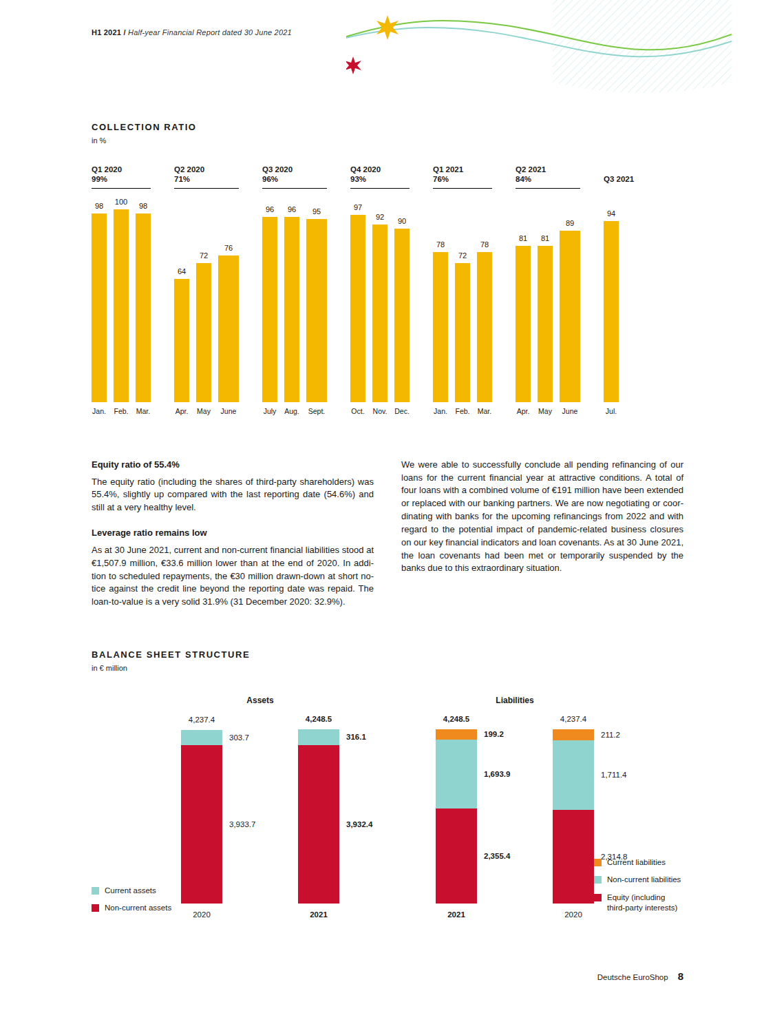H1 2021 / Half-year Financial Report dated 30 June 2021
Collection Ratio
in %
Q1 2020
99%
98
100
98
Jan. Feb. Mar.
Q2 2020
71%
64
72
76
Apr. May June
Q3 2020
96%
96
96
95
July Aug. Sept.
Q4 2020
93%
97
92
90
Oct. Nov. Dec.
Q1 2021
76%
78
72
78
Jan. Feb. Mar.
Q2 2021
84%
81
81
89
Apr. May June
Q3 2021
94
Jul.
Equity ratio of 55.4%
The equity ratio (including the shares of third-party shareholders) was 55.4%, slightly up compared with the last reporting date (54.6%) and still at a very healthy level.
Leverage ratio remains low
As at 30 June 2021, current and non-current financial liabilities stood at €1,507.9 million, €33.6 million lower than at the end of 2020. In addition to scheduled repayments, the €30 million drawn-down at short notice against the credit line beyond the reporting date was repaid. The loan-to-value is a very solid 31.9% (31 December 2020: 32.9%).
We were able to successfully conclude all pending refinancing of our loans for the current financial year at attractive conditions. A total of four loans with a combined volume of €191 million have been extended or replaced with our banking partners. We are now negotiating or coordinating with banks for the upcoming refinancings from 2022 and with regard to the potential impact of pandemic-related business closures on our key financial indicators and loan covenants. As at 30 June 2021, the loan covenants had been met or temporarily suspended by the banks due to this extraordinary situation.
Balance Sheet Structure
in € million
Assets
4,237.4
303.7
3,933.7
2020
4,248.5
316.1
3,932.4
2021
Liabilities
4,248.5
199.2
1,693.9
2,355.4
2021
4,237.4
211.2
1,711.4
2,314.8
2020
Current assets
Non-current assets
Current liabilities
Non-current liabilities
Equity (including third-party interests)
Deutsche EuroShop 8